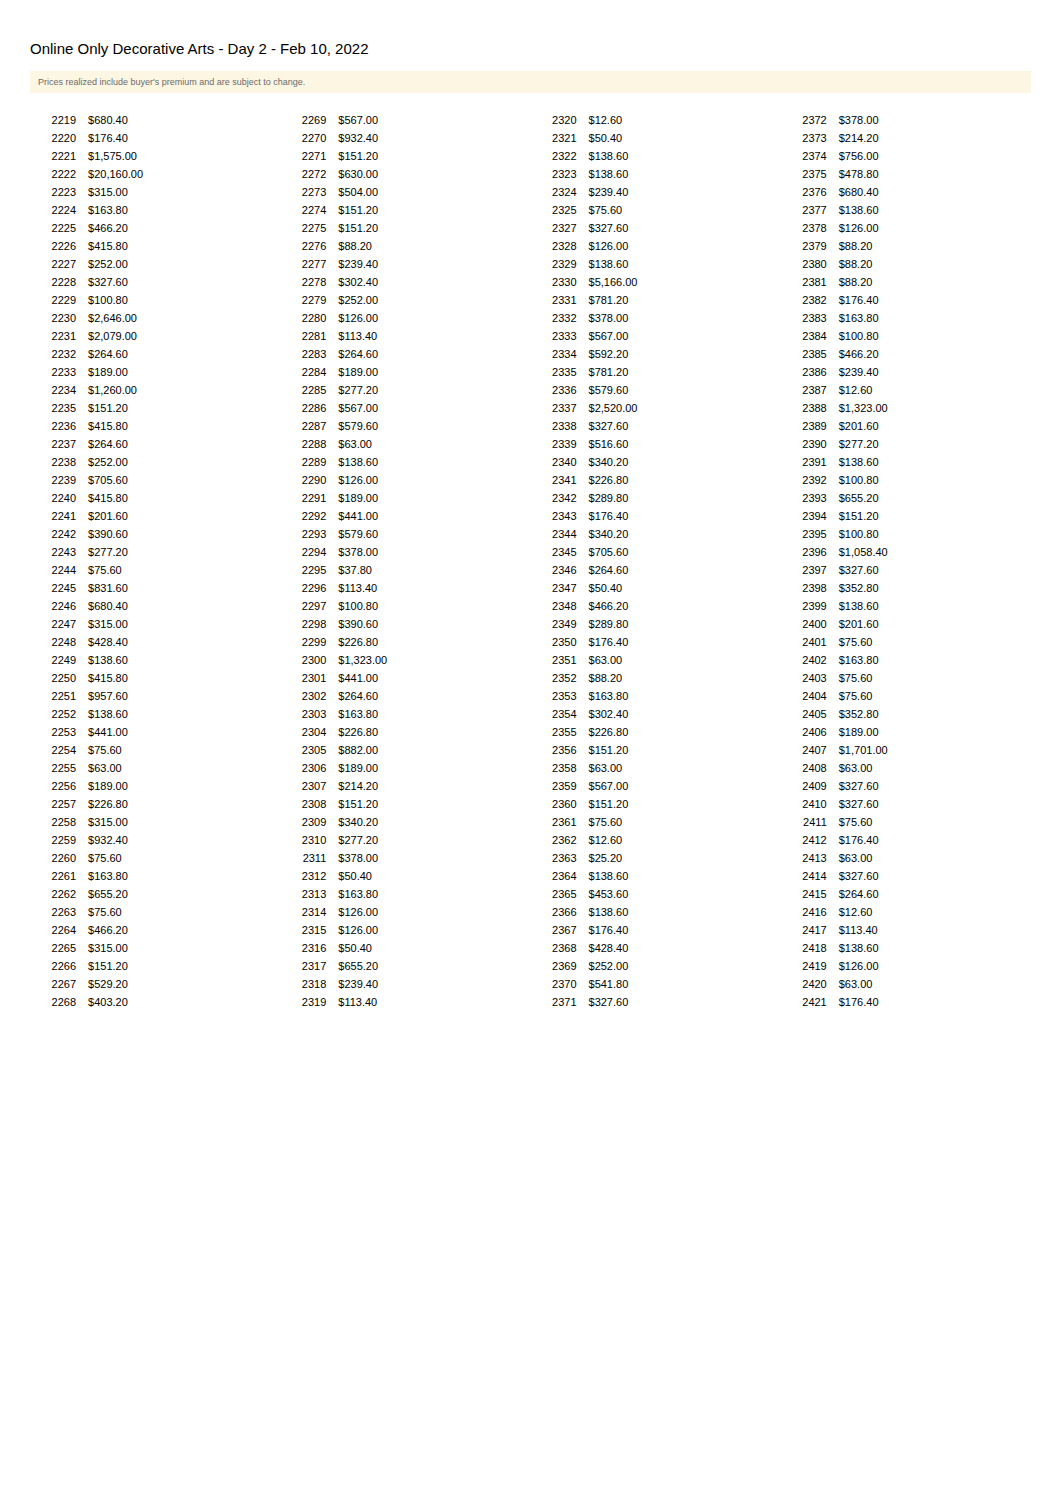Online Only Decorative Arts - Day 2 - Feb 10, 2022
Prices realized include buyer's premium and are subject to change.
| 2219 | $680.40 | 2269 | $567.00 | 2320 | $12.60 | 2372 | $378.00 |
| 2220 | $176.40 | 2270 | $932.40 | 2321 | $50.40 | 2373 | $214.20 |
| 2221 | $1,575.00 | 2271 | $151.20 | 2322 | $138.60 | 2374 | $756.00 |
| 2222 | $20,160.00 | 2272 | $630.00 | 2323 | $138.60 | 2375 | $478.80 |
| 2223 | $315.00 | 2273 | $504.00 | 2324 | $239.40 | 2376 | $680.40 |
| 2224 | $163.80 | 2274 | $151.20 | 2325 | $75.60 | 2377 | $138.60 |
| 2225 | $466.20 | 2275 | $151.20 | 2327 | $327.60 | 2378 | $126.00 |
| 2226 | $415.80 | 2276 | $88.20 | 2328 | $126.00 | 2379 | $88.20 |
| 2227 | $252.00 | 2277 | $239.40 | 2329 | $138.60 | 2380 | $88.20 |
| 2228 | $327.60 | 2278 | $302.40 | 2330 | $5,166.00 | 2381 | $88.20 |
| 2229 | $100.80 | 2279 | $252.00 | 2331 | $781.20 | 2382 | $176.40 |
| 2230 | $2,646.00 | 2280 | $126.00 | 2332 | $378.00 | 2383 | $163.80 |
| 2231 | $2,079.00 | 2281 | $113.40 | 2333 | $567.00 | 2384 | $100.80 |
| 2232 | $264.60 | 2283 | $264.60 | 2334 | $592.20 | 2385 | $466.20 |
| 2233 | $189.00 | 2284 | $189.00 | 2335 | $781.20 | 2386 | $239.40 |
| 2234 | $1,260.00 | 2285 | $277.20 | 2336 | $579.60 | 2387 | $12.60 |
| 2235 | $151.20 | 2286 | $567.00 | 2337 | $2,520.00 | 2388 | $1,323.00 |
| 2236 | $415.80 | 2287 | $579.60 | 2338 | $327.60 | 2389 | $201.60 |
| 2237 | $264.60 | 2288 | $63.00 | 2339 | $516.60 | 2390 | $277.20 |
| 2238 | $252.00 | 2289 | $138.60 | 2340 | $340.20 | 2391 | $138.60 |
| 2239 | $705.60 | 2290 | $126.00 | 2341 | $226.80 | 2392 | $100.80 |
| 2240 | $415.80 | 2291 | $189.00 | 2342 | $289.80 | 2393 | $655.20 |
| 2241 | $201.60 | 2292 | $441.00 | 2343 | $176.40 | 2394 | $151.20 |
| 2242 | $390.60 | 2293 | $579.60 | 2344 | $340.20 | 2395 | $100.80 |
| 2243 | $277.20 | 2294 | $378.00 | 2345 | $705.60 | 2396 | $1,058.40 |
| 2244 | $75.60 | 2295 | $37.80 | 2346 | $264.60 | 2397 | $327.60 |
| 2245 | $831.60 | 2296 | $113.40 | 2347 | $50.40 | 2398 | $352.80 |
| 2246 | $680.40 | 2297 | $100.80 | 2348 | $466.20 | 2399 | $138.60 |
| 2247 | $315.00 | 2298 | $390.60 | 2349 | $289.80 | 2400 | $201.60 |
| 2248 | $428.40 | 2299 | $226.80 | 2350 | $176.40 | 2401 | $75.60 |
| 2249 | $138.60 | 2300 | $1,323.00 | 2351 | $63.00 | 2402 | $163.80 |
| 2250 | $415.80 | 2301 | $441.00 | 2352 | $88.20 | 2403 | $75.60 |
| 2251 | $957.60 | 2302 | $264.60 | 2353 | $163.80 | 2404 | $75.60 |
| 2252 | $138.60 | 2303 | $163.80 | 2354 | $302.40 | 2405 | $352.80 |
| 2253 | $441.00 | 2304 | $226.80 | 2355 | $226.80 | 2406 | $189.00 |
| 2254 | $75.60 | 2305 | $882.00 | 2356 | $151.20 | 2407 | $1,701.00 |
| 2255 | $63.00 | 2306 | $189.00 | 2358 | $63.00 | 2408 | $63.00 |
| 2256 | $189.00 | 2307 | $214.20 | 2359 | $567.00 | 2409 | $327.60 |
| 2257 | $226.80 | 2308 | $151.20 | 2360 | $151.20 | 2410 | $327.60 |
| 2258 | $315.00 | 2309 | $340.20 | 2361 | $75.60 | 2411 | $75.60 |
| 2259 | $932.40 | 2310 | $277.20 | 2362 | $12.60 | 2412 | $176.40 |
| 2260 | $75.60 | 2311 | $378.00 | 2363 | $25.20 | 2413 | $63.00 |
| 2261 | $163.80 | 2312 | $50.40 | 2364 | $138.60 | 2414 | $327.60 |
| 2262 | $655.20 | 2313 | $163.80 | 2365 | $453.60 | 2415 | $264.60 |
| 2263 | $75.60 | 2314 | $126.00 | 2366 | $138.60 | 2416 | $12.60 |
| 2264 | $466.20 | 2315 | $126.00 | 2367 | $176.40 | 2417 | $113.40 |
| 2265 | $315.00 | 2316 | $50.40 | 2368 | $428.40 | 2418 | $138.60 |
| 2266 | $151.20 | 2317 | $655.20 | 2369 | $252.00 | 2419 | $126.00 |
| 2267 | $529.20 | 2318 | $239.40 | 2370 | $541.80 | 2420 | $63.00 |
| 2268 | $403.20 | 2319 | $113.40 | 2371 | $327.60 | 2421 | $176.40 |